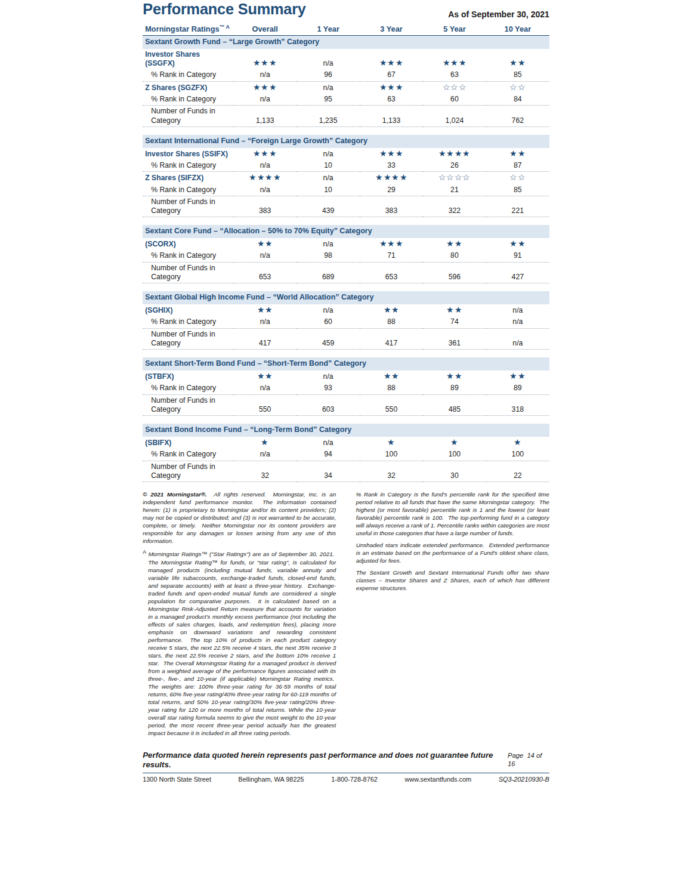Performance Summary
As of September 30, 2021
| Morningstar Ratings ™ A | Overall | 1 Year | 3 Year | 5 Year | 10 Year |
| --- | --- | --- | --- | --- | --- |
| Sextant Growth Fund – “Large Growth” Category |
| Investor Shares (SSGFX) | ★★★ | n/a | ★★★ | ★★★ | ★★ |
| % Rank in Category | n/a | 96 | 67 | 63 | 85 |
| Z Shares (SGZFX) | ★★★ | n/a | ★★★ | ☆☆☆ | ☆☆ |
| % Rank in Category | n/a | 95 | 63 | 60 | 84 |
| Number of Funds in Category | 1,133 | 1,235 | 1,133 | 1,024 | 762 |
| Sextant International Fund – “Foreign Large Growth” Category |
| Investor Shares (SSIFX) | ★★★ | n/a | ★★★ | ★★★★ | ★★ |
| % Rank in Category | n/a | 10 | 33 | 26 | 87 |
| Z Shares (SIFZX) | ★★★★ | n/a | ★★★★ | ☆☆☆☆ | ☆☆ |
| % Rank in Category | n/a | 10 | 29 | 21 | 85 |
| Number of Funds in Category | 383 | 439 | 383 | 322 | 221 |
| Sextant Core Fund – “Allocation – 50% to 70% Equity” Category |
| (SCORX) | ★★ | n/a | ★★★ | ★★ | ★★ |
| % Rank in Category | n/a | 98 | 71 | 80 | 91 |
| Number of Funds in Category | 653 | 689 | 653 | 596 | 427 |
| Sextant Global High Income Fund – “World Allocation” Category |
| (SGHIX) | ★★ | n/a | ★★ | ★★ | n/a |
| % Rank in Category | n/a | 60 | 88 | 74 | n/a |
| Number of Funds in Category | 417 | 459 | 417 | 361 | n/a |
| Sextant Short-Term Bond Fund – “Short-Term Bond” Category |
| (STBFX) | ★★ | n/a | ★★ | ★★ | ★★ |
| % Rank in Category | n/a | 93 | 88 | 89 | 89 |
| Number of Funds in Category | 550 | 603 | 550 | 485 | 318 |
| Sextant Bond Income Fund – “Long-Term Bond” Category |
| (SBIFX) | ★ | n/a | ★ | ★ | ★ |
| % Rank in Category | n/a | 94 | 100 | 100 | 100 |
| Number of Funds in Category | 32 | 34 | 32 | 30 | 22 |
© 2021 Morningstar®. All rights reserved. Morningstar, Inc. is an independent fund performance monitor. The information contained herein: (1) is proprietary to Morningstar and/or its content providers; (2) may not be copied or distributed; and (3) is not warranted to be accurate, complete, or timely. Neither Morningstar nor its content providers are responsible for any damages or losses arising from any use of this information.
A Morningstar Ratings™ ("Star Ratings") are as of September 30, 2021. The Morningstar Rating™ for funds, or "star rating", is calculated for managed products (including mutual funds, variable annuity and variable life subaccounts, exchange-traded funds, closed-end funds, and separate accounts) with at least a three-year history. Exchange-traded funds and open-ended mutual funds are considered a single population for comparative purposes. It is calculated based on a Morningstar Risk-Adjusted Return measure that accounts for variation in a managed product's monthly excess performance (not including the effects of sales charges, loads, and redemption fees), placing more emphasis on downward variations and rewarding consistent performance. The top 10% of products in each product category receive 5 stars, the next 22.5% receive 4 stars, the next 35% receive 3 stars, the next 22.5% receive 2 stars, and the bottom 10% receive 1 star. The Overall Morningstar Rating for a managed product is derived from a weighted average of the performance figures associated with its three-, five-, and 10-year (if applicable) Morningstar Rating metrics. The weights are: 100% three-year rating for 36-59 months of total returns, 60% five-year rating/40% three-year rating for 60-119 months of total returns, and 50% 10-year rating/30% five-year rating/20% three-year rating for 120 or more months of total returns. While the 10-year overall star rating formula seems to give the most weight to the 10-year period, the most recent three-year period actually has the greatest impact because it is included in all three rating periods.
% Rank in Category is the fund's percentile rank for the specified time period relative to all funds that have the same Morningstar category. The highest (or most favorable) percentile rank is 1 and the lowest (or least favorable) percentile rank is 100. The top-performing fund in a category will always receive a rank of 1. Percentile ranks within categories are most useful in those categories that have a large number of funds.
Unshaded stars indicate extended performance. Extended performance is an estimate based on the performance of a Fund's oldest share class, adjusted for fees.
The Sextant Growth and Sextant International Funds offer two share classes – Investor Shares and Z Shares, each of which has different expense structures.
Performance data quoted herein represents past performance and does not guarantee future results.
Page 14 of 16
1300 North State Street Bellingham, WA 98225 1-800-728-8762 www.sextantfunds.com SQ3-20210930-B